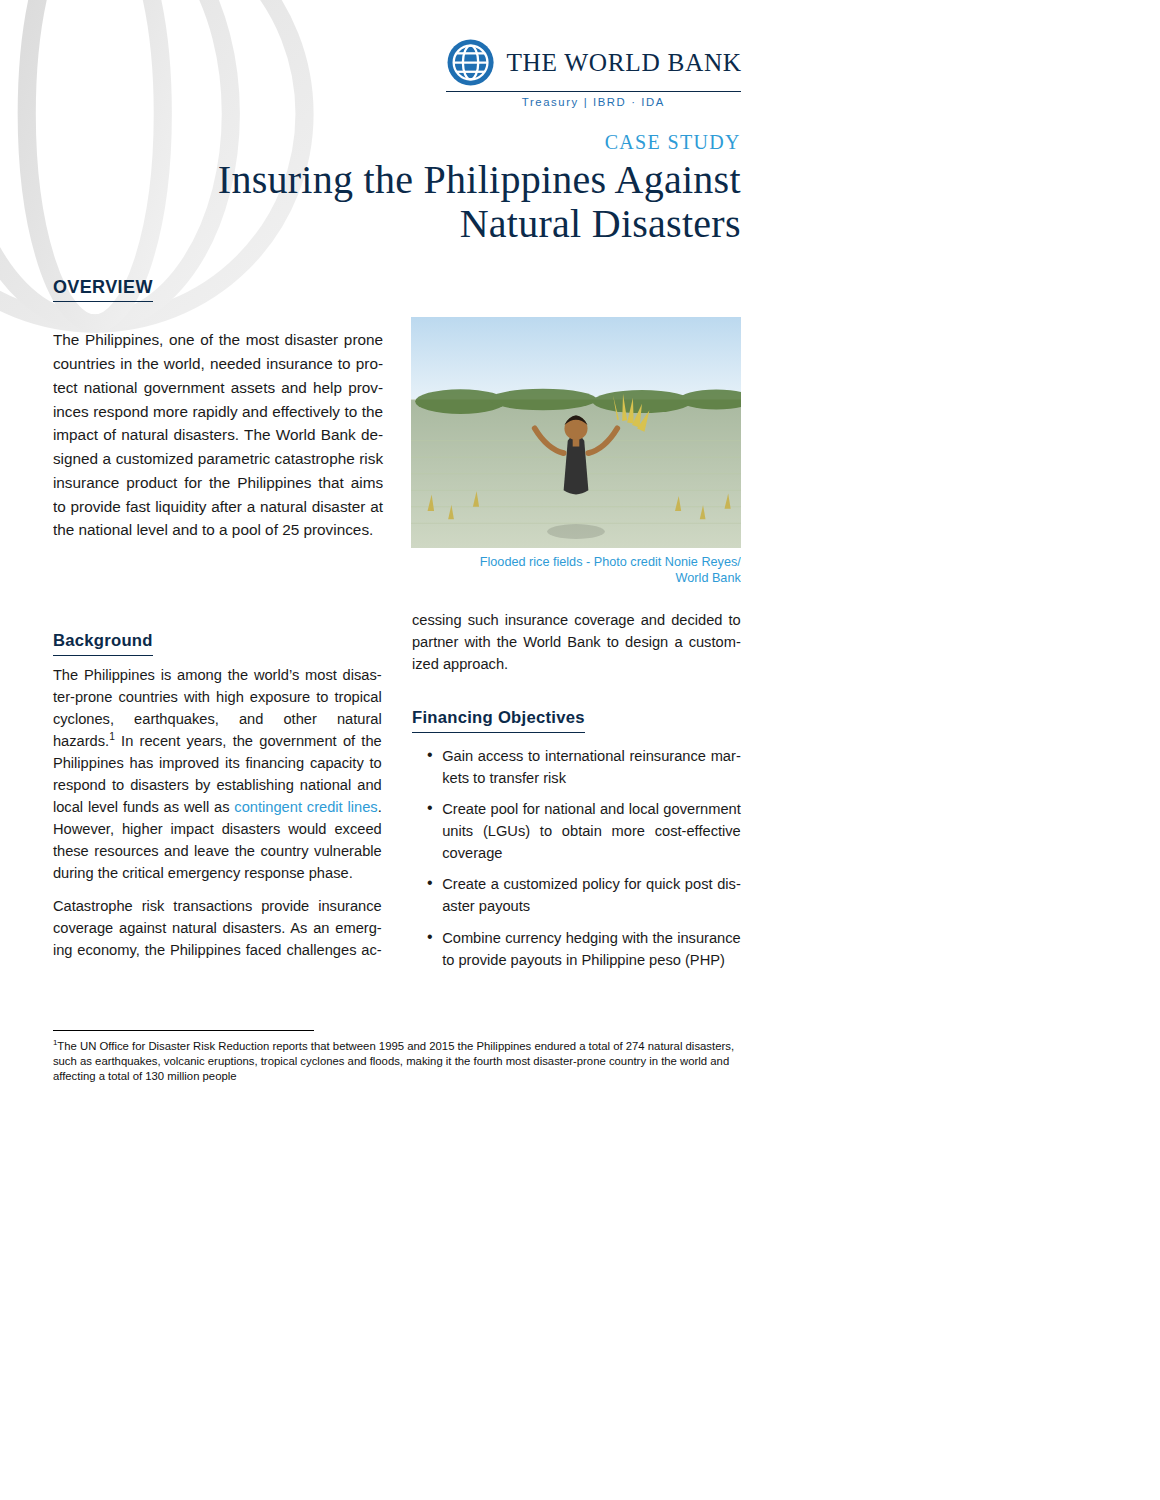THE WORLD BANK
Treasury | IBRD · IDA
CASE STUDY
Insuring the Philippines Against
Natural Disasters
OVERVIEW
Flooded rice fields - Photo credit Nonie Reyes/
World Bank
The Philippines, one of the most disaster prone countries in the world, needed insurance to protect national government assets and help provinces respond more rapidly and effectively to the impact of natural disasters. The World Bank designed a customized parametric catastrophe risk insurance product for the Philippines that aims to provide fast liquidity after a natural disaster at the national level and to a pool of 25 provinces.
Background
The Philippines is among the world’s most disaster-prone countries with high exposure to tropical cyclones, earthquakes, and other natural hazards.1 In recent years, the government of the Philippines has improved its financing capacity to respond to disasters by establishing national and local level funds as well as contingent credit lines. However, higher impact disasters would exceed these resources and leave the country vulnerable during the critical emergency response phase.
Catastrophe risk transactions provide insurance coverage against natural disasters. As an emerging economy, the Philippines faced challenges accessing such insurance coverage and decided to partner with the World Bank to design a customized approach.
Financing Objectives
Gain access to international reinsurance markets to transfer risk
Create pool for national and local government units (LGUs) to obtain more cost-effective coverage
Create a customized policy for quick post disaster payouts
Combine currency hedging with the insurance to provide payouts in Philippine peso (PHP)
1The UN Office for Disaster Risk Reduction reports that between 1995 and 2015 the Philippines endured a total of 274 natural disasters, such as earthquakes, volcanic eruptions, tropical cyclones and floods, making it the fourth most disaster-prone country in the world and affecting a total of 130 million people